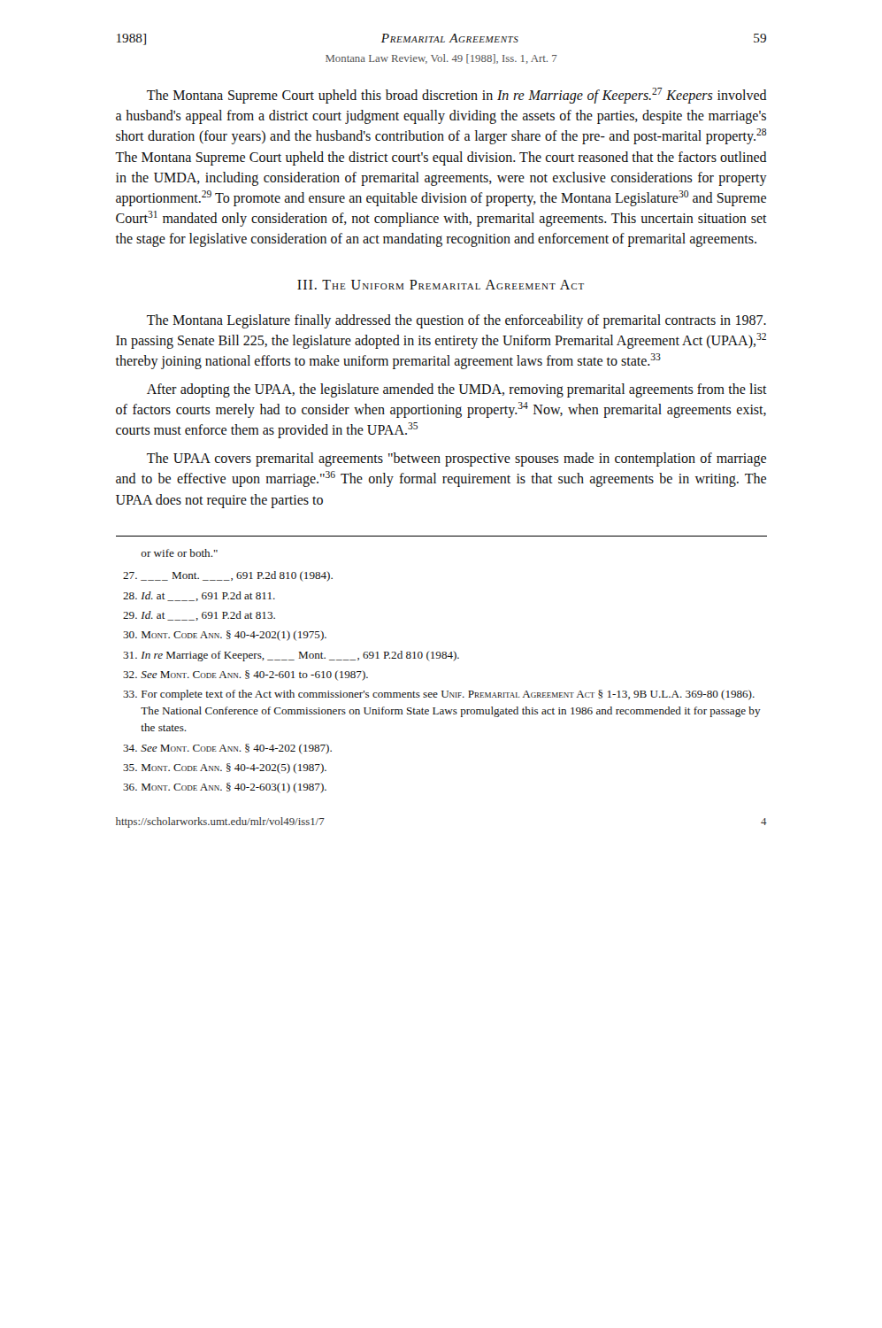1988] Premarital Agreements 59
Montana Law Review, Vol. 49 [1988], Iss. 1, Art. 7
The Montana Supreme Court upheld this broad discretion in In re Marriage of Keepers.27 Keepers involved a husband's appeal from a district court judgment equally dividing the assets of the parties, despite the marriage's short duration (four years) and the husband's contribution of a larger share of the pre- and post-marital property.28 The Montana Supreme Court upheld the district court's equal division. The court reasoned that the factors outlined in the UMDA, including consideration of premarital agreements, were not exclusive considerations for property apportionment.29 To promote and ensure an equitable division of property, the Montana Legislature30 and Supreme Court31 mandated only consideration of, not compliance with, premarital agreements. This uncertain situation set the stage for legislative consideration of an act mandating recognition and enforcement of premarital agreements.
III. The Uniform Premarital Agreement Act
The Montana Legislature finally addressed the question of the enforceability of premarital contracts in 1987. In passing Senate Bill 225, the legislature adopted in its entirety the Uniform Premarital Agreement Act (UPAA),32 thereby joining national efforts to make uniform premarital agreement laws from state to state.33
After adopting the UPAA, the legislature amended the UMDA, removing premarital agreements from the list of factors courts merely had to consider when apportioning property.34 Now, when premarital agreements exist, courts must enforce them as provided in the UPAA.35
The UPAA covers premarital agreements "between prospective spouses made in contemplation of marriage and to be effective upon marriage."36 The only formal requirement is that such agreements be in writing. The UPAA does not require the parties to
or wife or both."
27. ____ Mont. ____, 691 P.2d 810 (1984).
28. Id. at ____, 691 P.2d at 811.
29. Id. at ____, 691 P.2d at 813.
30. Mont. Code Ann. § 40-4-202(1) (1975).
31. In re Marriage of Keepers, ____ Mont. ____, 691 P.2d 810 (1984).
32. See Mont. Code Ann. § 40-2-601 to -610 (1987).
33. For complete text of the Act with commissioner's comments see Unif. Premarital Agreement Act § 1-13, 9B U.L.A. 369-80 (1986). The National Conference of Commissioners on Uniform State Laws promulgated this act in 1986 and recommended it for passage by the states.
34. See Mont. Code Ann. § 40-4-202 (1987).
35. Mont. Code Ann. § 40-4-202(5) (1987).
36. Mont. Code Ann. § 40-2-603(1) (1987).
https://scholarworks.umt.edu/mlr/vol49/iss1/7 4